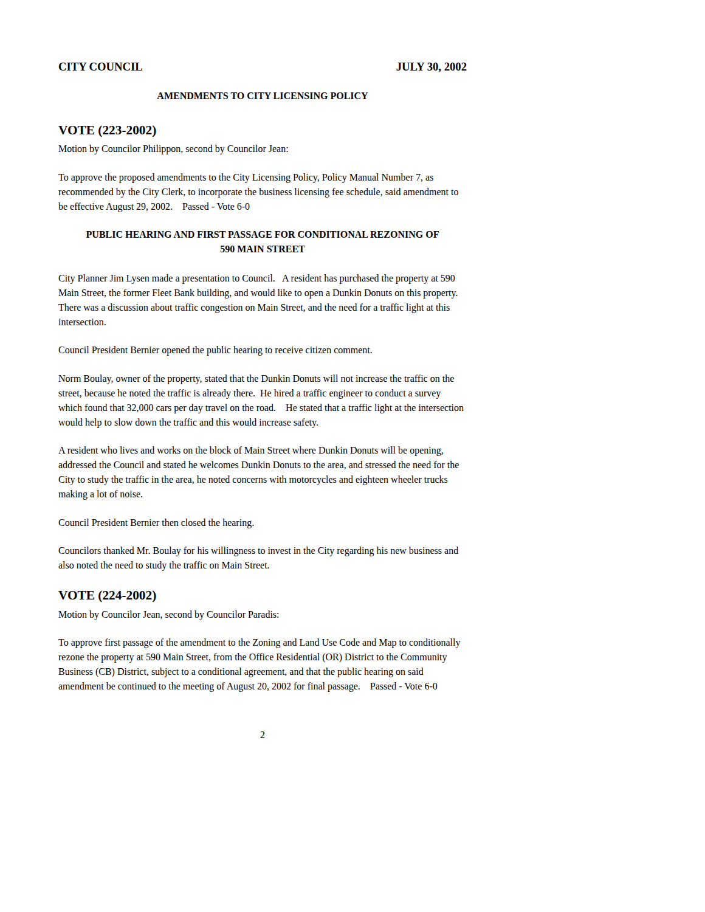CITY COUNCIL JULY 30, 2002
AMENDMENTS TO CITY LICENSING POLICY
VOTE (223-2002)
Motion by Councilor Philippon, second by Councilor Jean:
To approve the proposed amendments to the City Licensing Policy, Policy Manual Number 7, as recommended by the City Clerk, to incorporate the business licensing fee schedule, said amendment to be effective August 29, 2002. Passed - Vote 6-0
PUBLIC HEARING AND FIRST PASSAGE FOR CONDITIONAL REZONING OF
590 MAIN STREET
City Planner Jim Lysen made a presentation to Council. A resident has purchased the property at 590 Main Street, the former Fleet Bank building, and would like to open a Dunkin Donuts on this property. There was a discussion about traffic congestion on Main Street, and the need for a traffic light at this intersection.
Council President Bernier opened the public hearing to receive citizen comment.
Norm Boulay, owner of the property, stated that the Dunkin Donuts will not increase the traffic on the street, because he noted the traffic is already there. He hired a traffic engineer to conduct a survey which found that 32,000 cars per day travel on the road. He stated that a traffic light at the intersection would help to slow down the traffic and this would increase safety.
A resident who lives and works on the block of Main Street where Dunkin Donuts will be opening, addressed the Council and stated he welcomes Dunkin Donuts to the area, and stressed the need for the City to study the traffic in the area, he noted concerns with motorcycles and eighteen wheeler trucks making a lot of noise.
Council President Bernier then closed the hearing.
Councilors thanked Mr. Boulay for his willingness to invest in the City regarding his new business and also noted the need to study the traffic on Main Street.
VOTE (224-2002)
Motion by Councilor Jean, second by Councilor Paradis:
To approve first passage of the amendment to the Zoning and Land Use Code and Map to conditionally rezone the property at 590 Main Street, from the Office Residential (OR) District to the Community Business (CB) District, subject to a conditional agreement, and that the public hearing on said amendment be continued to the meeting of August 20, 2002 for final passage. Passed - Vote 6-0
2